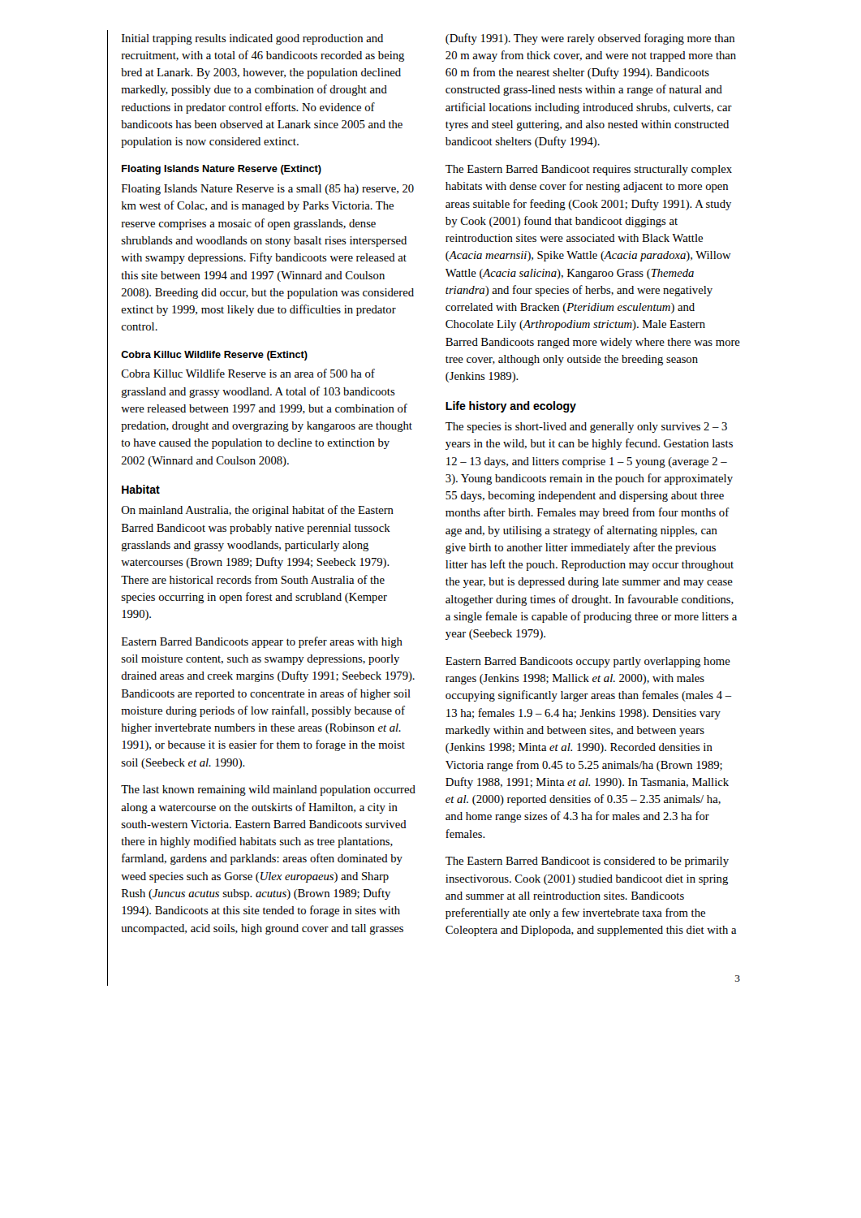Initial trapping results indicated good reproduction and recruitment, with a total of 46 bandicoots recorded as being bred at Lanark. By 2003, however, the population declined markedly, possibly due to a combination of drought and reductions in predator control efforts. No evidence of bandicoots has been observed at Lanark since 2005 and the population is now considered extinct.
Floating Islands Nature Reserve (Extinct)
Floating Islands Nature Reserve is a small (85 ha) reserve, 20 km west of Colac, and is managed by Parks Victoria. The reserve comprises a mosaic of open grasslands, dense shrublands and woodlands on stony basalt rises interspersed with swampy depressions. Fifty bandicoots were released at this site between 1994 and 1997 (Winnard and Coulson 2008). Breeding did occur, but the population was considered extinct by 1999, most likely due to difficulties in predator control.
Cobra Killuc Wildlife Reserve (Extinct)
Cobra Killuc Wildlife Reserve is an area of 500 ha of grassland and grassy woodland. A total of 103 bandicoots were released between 1997 and 1999, but a combination of predation, drought and overgrazing by kangaroos are thought to have caused the population to decline to extinction by 2002 (Winnard and Coulson 2008).
Habitat
On mainland Australia, the original habitat of the Eastern Barred Bandicoot was probably native perennial tussock grasslands and grassy woodlands, particularly along watercourses (Brown 1989; Dufty 1994; Seebeck 1979). There are historical records from South Australia of the species occurring in open forest and scrubland (Kemper 1990).
Eastern Barred Bandicoots appear to prefer areas with high soil moisture content, such as swampy depressions, poorly drained areas and creek margins (Dufty 1991; Seebeck 1979). Bandicoots are reported to concentrate in areas of higher soil moisture during periods of low rainfall, possibly because of higher invertebrate numbers in these areas (Robinson et al. 1991), or because it is easier for them to forage in the moist soil (Seebeck et al. 1990).
The last known remaining wild mainland population occurred along a watercourse on the outskirts of Hamilton, a city in south-western Victoria. Eastern Barred Bandicoots survived there in highly modified habitats such as tree plantations, farmland, gardens and parklands: areas often dominated by weed species such as Gorse (Ulex europaeus) and Sharp Rush (Juncus acutus subsp. acutus) (Brown 1989; Dufty 1994). Bandicoots at this site tended to forage in sites with uncompacted, acid soils, high ground cover and tall grasses (Dufty 1991). They were rarely observed foraging more than 20 m away from thick cover, and were not trapped more than 60 m from the nearest shelter (Dufty 1994). Bandicoots constructed grass-lined nests within a range of natural and artificial locations including introduced shrubs, culverts, car tyres and steel guttering, and also nested within constructed bandicoot shelters (Dufty 1994).
The Eastern Barred Bandicoot requires structurally complex habitats with dense cover for nesting adjacent to more open areas suitable for feeding (Cook 2001; Dufty 1991). A study by Cook (2001) found that bandicoot diggings at reintroduction sites were associated with Black Wattle (Acacia mearnsii), Spike Wattle (Acacia paradoxa), Willow Wattle (Acacia salicina), Kangaroo Grass (Themeda triandra) and four species of herbs, and were negatively correlated with Bracken (Pteridium esculentum) and Chocolate Lily (Arthropodium strictum). Male Eastern Barred Bandicoots ranged more widely where there was more tree cover, although only outside the breeding season (Jenkins 1989).
Life history and ecology
The species is short-lived and generally only survives 2 – 3 years in the wild, but it can be highly fecund. Gestation lasts 12 – 13 days, and litters comprise 1 – 5 young (average 2 – 3). Young bandicoots remain in the pouch for approximately 55 days, becoming independent and dispersing about three months after birth. Females may breed from four months of age and, by utilising a strategy of alternating nipples, can give birth to another litter immediately after the previous litter has left the pouch. Reproduction may occur throughout the year, but is depressed during late summer and may cease altogether during times of drought. In favourable conditions, a single female is capable of producing three or more litters a year (Seebeck 1979).
Eastern Barred Bandicoots occupy partly overlapping home ranges (Jenkins 1998; Mallick et al. 2000), with males occupying significantly larger areas than females (males 4 – 13 ha; females 1.9 – 6.4 ha; Jenkins 1998). Densities vary markedly within and between sites, and between years (Jenkins 1998; Minta et al. 1990). Recorded densities in Victoria range from 0.45 to 5.25 animals/ha (Brown 1989; Dufty 1988, 1991; Minta et al. 1990). In Tasmania, Mallick et al. (2000) reported densities of 0.35 – 2.35 animals/ ha, and home range sizes of 4.3 ha for males and 2.3 ha for females.
The Eastern Barred Bandicoot is considered to be primarily insectivorous. Cook (2001) studied bandicoot diet in spring and summer at all reintroduction sites. Bandicoots preferentially ate only a few invertebrate taxa from the Coleoptera and Diplopoda, and supplemented this diet with a
3